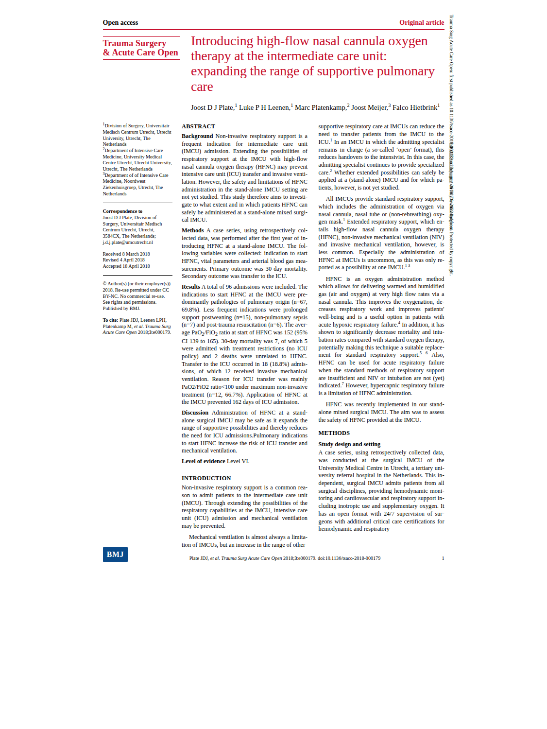Open access
Original article
Trauma Surgery& Acute Care Open
Introducing high-flow nasal cannula oxygen therapy at the intermediate care unit: expanding the range of supportive pulmonary care
Joost D J Plate,1 Luke P H Leenen,1 Marc Platenkamp,2 Joost Meijer,3 Falco Hietbrink1
1Division of Surgery, Universitair Medisch Centrum Utrecht, Utrecht University, Utrecht, The Netherlands
2Department of Intensive Care Medicine, University Medical Centre Utrecht, Utrecht University, Utrecht, The Netherlands
3Department of of Intensive Care Medicine, Noordwest Ziekenhuisgroep, Utrecht, The Netherlands
Correspondence to
Joost D J Plate, Division of Surgery, Universitair Medisch Centrum Utrecht, Utrecht, 3584CX, The Netherlands; j.d.j.plate@umcutrecht.nl
Received 8 March 2018
Revised 4 April 2018
Accepted 18 April 2018
© Author(s) (or their employer(s)) 2018. Re-use permitted under CC BY-NC. No commercial re-use. See rights and permissions. Published by BMJ.
To cite: Plate JDJ, Leenen LPH, Platenkamp M, et al. Trauma Surg Acute Care Open 2018;3:e000179.
Abstract
Background Non-invasive respiratory support is a frequent indication for intermediate care unit (IMCU) admission. Extending the possibilities of respiratory support at the IMCU with high-flow nasal cannula oxygen therapy (HFNC) may prevent intensive care unit (ICU) transfer and invasive ventilation. However, the safety and limitations of HFNC administration in the stand-alone IMCU setting are not yet studied. This study therefore aims to investigate to what extent and in which patients HFNC can safely be administered at a stand-alone mixed surgical IMCU.
Methods A case series, using retrospectively collected data, was performed after the first year of introducing HFNC at a stand-alone IMCU. The following variables were collected: indication to start HFNC, vital parameters and arterial blood gas measurements. Primary outcome was 30-day mortality. Secondary outcome was transfer to the ICU.
Results A total of 96 admissions were included. The indications to start HFNC at the IMCU were predominantly pathologies of pulmonary origin (n=67, 69.8%). Less frequent indications were prolonged support postweaning (n=15), non-pulmonary sepsis (n=7) and post-trauma resuscitation (n=6). The average PaO2/FiO2 ratio at start of HFNC was 152 (95% CI 139 to 165). 30-day mortality was 7, of which 5 were admitted with treatment restrictions (no ICU policy) and 2 deaths were unrelated to HFNC. Transfer to the ICU occurred in 18 (18.8%) admissions, of which 12 received invasive mechanical ventilation. Reason for ICU transfer was mainly PaO2/FiO2 ratio<100 under maximum non-invasive treatment (n=12, 66.7%). Application of HFNC at the IMCU prevented 162 days of ICU admission.
Discussion Administration of HFNC at a stand-alone surgical IMCU may be safe as it expands the range of supportive possibilities and thereby reduces the need for ICU admissions.Pulmonary indications to start HFNC increase the risk of ICU transfer and mechanical ventilation.
Level of evidence Level VI.
Introduction
Non-invasive respiratory support is a common reason to admit patients to the intermediate care unit (IMCU). Through extending the possibilities of the respiratory capabilities at the IMCU, intensive care unit (ICU) admission and mechanical ventilation may be prevented.
Mechanical ventilation is almost always a limitation of IMCUs, but an increase in the range of other
supportive respiratory care at IMCUs can reduce the need to transfer patients from the IMCU to the ICU.1 In an IMCU in which the admitting specialist remains in charge (a so-called ‘open’ format), this reduces handovers to the intensivist. In this case, the admitting specialist continues to provide specialized care.2 Whether extended possibilities can safely be applied at a (stand-alone) IMCU and for which patients, however, is not yet studied.
All IMCUs provide standard respiratory support, which includes the administration of oxygen via nasal cannula, nasal tube or (non-rebreathing) oxygen mask.1 Extended respiratory support, which entails high-flow nasal cannula oxygen therapy (HFNC), non-invasive mechanical ventilation (NIV) and invasive mechanical ventilation, however, is less common. Especially the administration of HFNC at IMCUs is uncommon, as this was only reported as a possibility at one IMCU.1 3
HFNC is an oxygen administration method which allows for delivering warmed and humidified gas (air and oxygen) at very high flow rates via a nasal cannula. This improves the oxygenation, decreases respiratory work and improves patients' well-being and is a useful option in patients with acute hypoxic respiratory failure.4 In addition, it has shown to significantly decrease mortality and intubation rates compared with standard oxygen therapy, potentially making this technique a suitable replacement for standard respiratory support.5 6 Also, HFNC can be used for acute respiratory failure when the standard methods of respiratory support are insufficient and NIV or intubation are not (yet) indicated.7 However, hypercapnic respiratory failure is a limitation of HFNC administration.
HFNC was recently implemented in our stand-alone mixed surgical IMCU. The aim was to assess the safety of HFNC provided at the IMCU.
Methods
Study design and setting
A case series, using retrospectively collected data, was conducted at the surgical IMCU of the University Medical Centre in Utrecht, a tertiary university referral hospital in the Netherlands. This independent, surgical IMCU admits patients from all surgical disciplines, providing hemodynamic monitoring and cardiovascular and respiratory support including inotropic use and supplementary oxygen. It has an open format with 24/7 supervision of surgeons with additional critical care certifications for hemodynamic and respiratory
BMJ
Plate JDJ, et al. Trauma Surg Acute Care Open 2018;3:e000179. doi:10.1136/tsaco-2018-000179
1
Trauma Surg Acute Care Open: first published as 10.1136/tsaco-2018-000179 on 3 August 2018. Downloaded from http://tsaco.bmj.com/ on July 6, 2022 by guest. Protected by copyright.